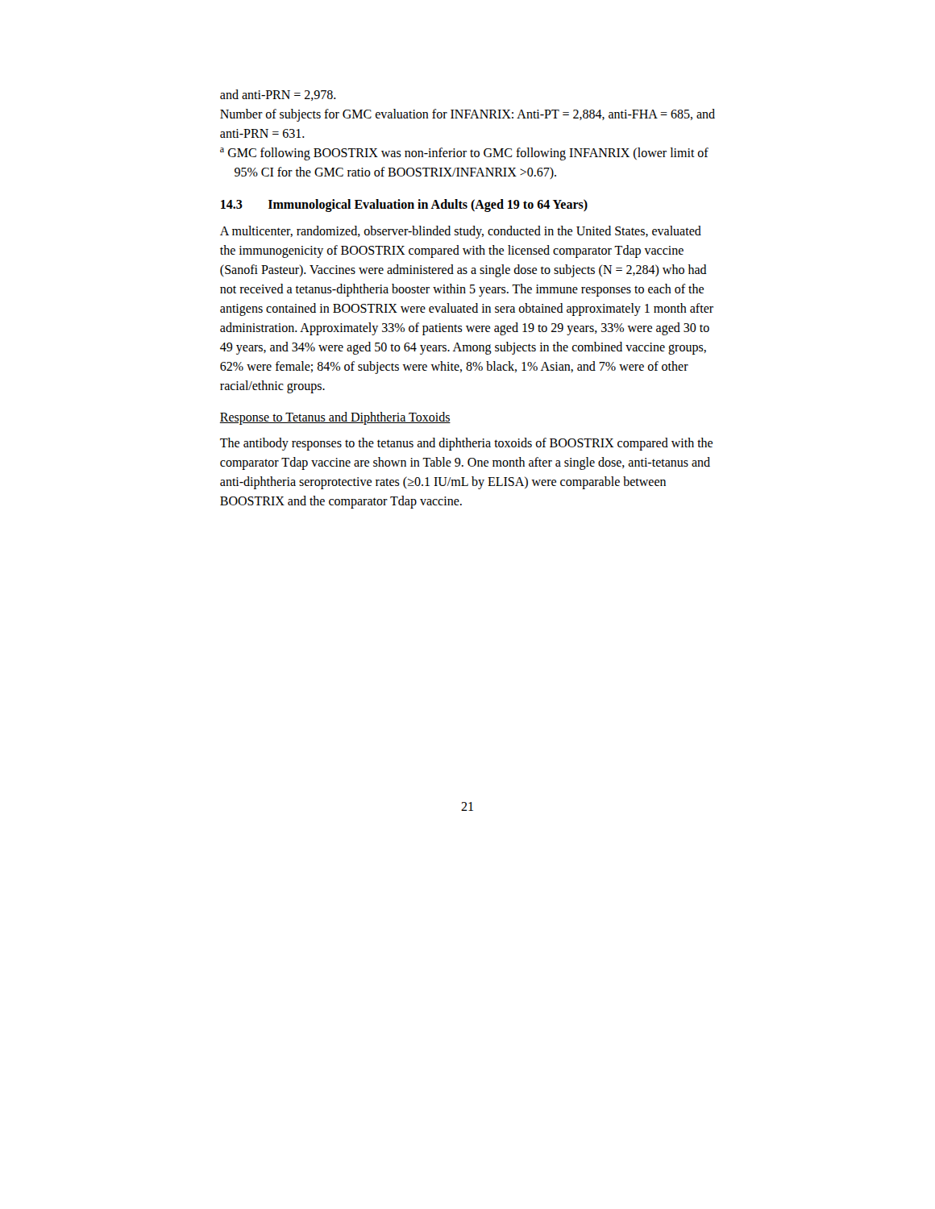and anti-PRN = 2,978.
Number of subjects for GMC evaluation for INFANRIX: Anti-PT = 2,884, anti-FHA = 685, and anti-PRN = 631.
a GMC following BOOSTRIX was non-inferior to GMC following INFANRIX (lower limit of
95% CI for the GMC ratio of BOOSTRIX/INFANRIX >0.67).
14.3 Immunological Evaluation in Adults (Aged 19 to 64 Years)
A multicenter, randomized, observer-blinded study, conducted in the United States, evaluated the immunogenicity of BOOSTRIX compared with the licensed comparator Tdap vaccine (Sanofi Pasteur). Vaccines were administered as a single dose to subjects (N = 2,284) who had not received a tetanus-diphtheria booster within 5 years. The immune responses to each of the antigens contained in BOOSTRIX were evaluated in sera obtained approximately 1 month after administration. Approximately 33% of patients were aged 19 to 29 years, 33% were aged 30 to 49 years, and 34% were aged 50 to 64 years. Among subjects in the combined vaccine groups, 62% were female; 84% of subjects were white, 8% black, 1% Asian, and 7% were of other racial/ethnic groups.
Response to Tetanus and Diphtheria Toxoids
The antibody responses to the tetanus and diphtheria toxoids of BOOSTRIX compared with the comparator Tdap vaccine are shown in Table 9. One month after a single dose, anti-tetanus and anti-diphtheria seroprotective rates (≥0.1 IU/mL by ELISA) were comparable between BOOSTRIX and the comparator Tdap vaccine.
21